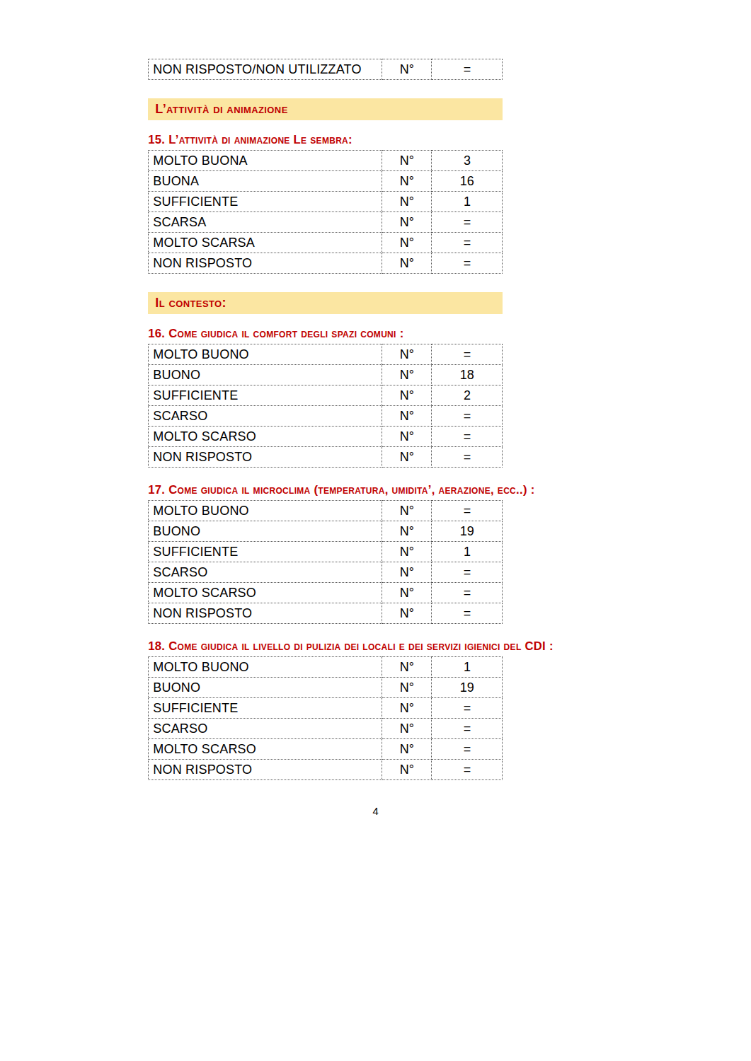| NON RISPOSTO/NON UTILIZZATO | N° | = |
L’attività di animazione
15. L’attività di animazione Le sembra:
| MOLTO BUONA | N° | 3 |
| BUONA | N° | 16 |
| SUFFICIENTE | N° | 1 |
| SCARSA | N° | = |
| MOLTO SCARSA | N° | = |
| NON RISPOSTO | N° | = |
Il contesto:
16. Come giudica il comfort degli spazi comuni :
| MOLTO BUONO | N° | = |
| BUONO | N° | 18 |
| SUFFICIENTE | N° | 2 |
| SCARSO | N° | = |
| MOLTO SCARSO | N° | = |
| NON RISPOSTO | N° | = |
17. Come giudica il microclima (temperatura, umidita’, aerazione, ecc..) :
| MOLTO BUONO | N° | = |
| BUONO | N° | 19 |
| SUFFICIENTE | N° | 1 |
| SCARSO | N° | = |
| MOLTO SCARSO | N° | = |
| NON RISPOSTO | N° | = |
18. Come giudica il livello di pulizia dei locali e dei servizi igienici del CDI :
| MOLTO BUONO | N° | 1 |
| BUONO | N° | 19 |
| SUFFICIENTE | N° | = |
| SCARSO | N° | = |
| MOLTO SCARSO | N° | = |
| NON RISPOSTO | N° | = |
4